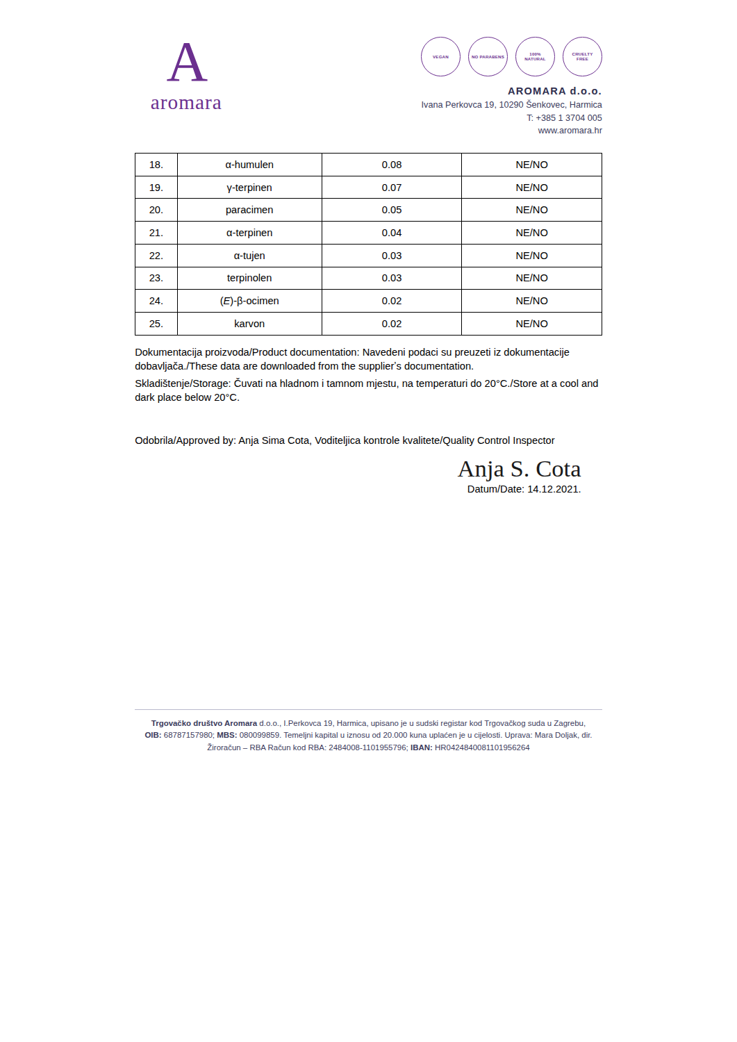A
aromara
Vegan
No Parabens
100% Natural
Cruelty Free
AROMARA d.o.o.
Ivana Perkovca 19, 10290 Šenkovec, Harmica
T: +385 1 3704 005
www.aromara.hr
| 18. | α-humulen | 0.08 | NE/NO |
| 19. | γ-terpinen | 0.07 | NE/NO |
| 20. | paracimen | 0.05 | NE/NO |
| 21. | α-terpinen | 0.04 | NE/NO |
| 22. | α-tujen | 0.03 | NE/NO |
| 23. | terpinolen | 0.03 | NE/NO |
| 24. | ( E )-β-ocimen | 0.02 | NE/NO |
| 25. | karvon | 0.02 | NE/NO |
Dokumentacija proizvoda/Product documentation: Navedeni podaci su preuzeti iz dokumentacije dobavljača./These data are downloaded from the supplierʼs documentation.
Skladištenje/Storage: Čuvati na hladnom i tamnom mjestu, na temperaturi do 20°C./Store at a cool and dark place below 20°C.
Odobrila/Approved by: Anja Sima Cota, Voditeljica kontrole kvalitete/Quality Control Inspector
Anja S. Cota
Datum/Date: 14.12.2021.
Trgovačko društvo Aromara d.o.o., I.Perkovca 19, Harmica, upisano je u sudski registar kod Trgovačkog suda u Zagrebu,
OIB: 68787157980; MBS: 080099859. Temeljni kapital u iznosu od 20.000 kuna uplaćen je u cijelosti. Uprava: Mara Doljak, dir.
Žiroračun – RBA Račun kod RBA: 2484008-1101955796; IBAN: HR0424840081101956264